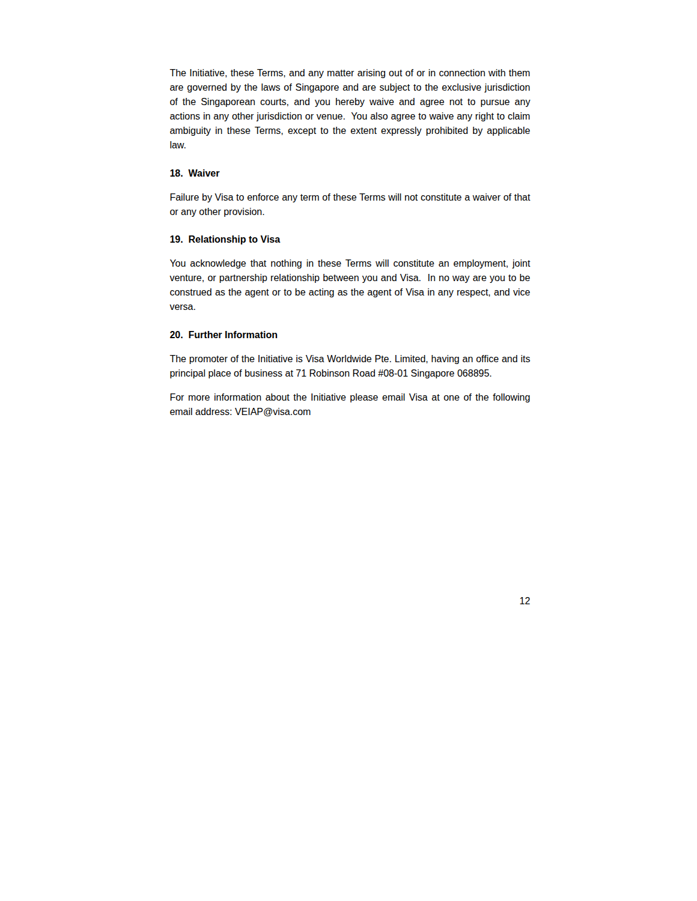The Initiative, these Terms, and any matter arising out of or in connection with them are governed by the laws of Singapore and are subject to the exclusive jurisdiction of the Singaporean courts, and you hereby waive and agree not to pursue any actions in any other jurisdiction or venue. You also agree to waive any right to claim ambiguity in these Terms, except to the extent expressly prohibited by applicable law.
18. Waiver
Failure by Visa to enforce any term of these Terms will not constitute a waiver of that or any other provision.
19. Relationship to Visa
You acknowledge that nothing in these Terms will constitute an employment, joint venture, or partnership relationship between you and Visa. In no way are you to be construed as the agent or to be acting as the agent of Visa in any respect, and vice versa.
20. Further Information
The promoter of the Initiative is Visa Worldwide Pte. Limited, having an office and its principal place of business at 71 Robinson Road #08-01 Singapore 068895.
For more information about the Initiative please email Visa at one of the following email address: VEIAP@visa.com
12